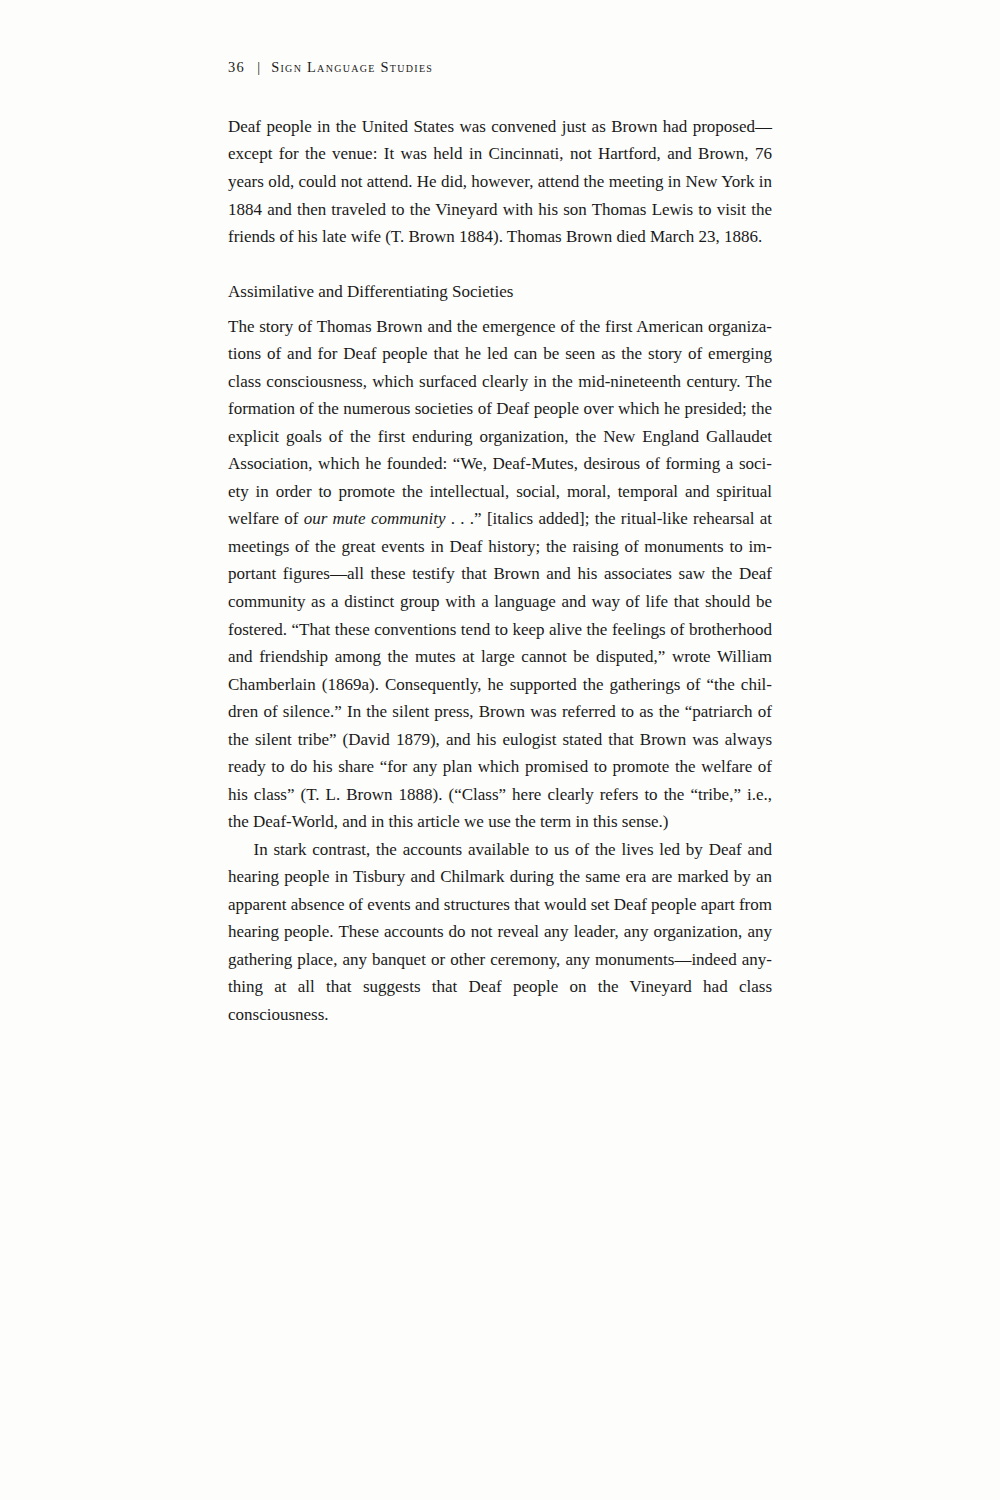36| Sign Language Studies
Deaf people in the United States was convened just as Brown had proposed—except for the venue: It was held in Cincinnati, not Hartford, and Brown, 76 years old, could not attend. He did, however, attend the meeting in New York in 1884 and then traveled to the Vineyard with his son Thomas Lewis to visit the friends of his late wife (T. Brown 1884). Thomas Brown died March 23, 1886.
Assimilative and Differentiating Societies
The story of Thomas Brown and the emergence of the first American organizations of and for Deaf people that he led can be seen as the story of emerging class consciousness, which surfaced clearly in the mid-nineteenth century. The formation of the numerous societies of Deaf people over which he presided; the explicit goals of the first enduring organization, the New England Gallaudet Association, which he founded: “We, Deaf-Mutes, desirous of forming a society in order to promote the intellectual, social, moral, temporal and spiritual welfare of our mute community . . .” [italics added]; the ritual-like rehearsal at meetings of the great events in Deaf history; the raising of monuments to important figures—all these testify that Brown and his associates saw the Deaf community as a distinct group with a language and way of life that should be fostered. “That these conventions tend to keep alive the feelings of brotherhood and friendship among the mutes at large cannot be disputed,” wrote William Chamberlain (1869a). Consequently, he supported the gatherings of “the children of silence.” In the silent press, Brown was referred to as the “patriarch of the silent tribe” (David 1879), and his eulogist stated that Brown was always ready to do his share “for any plan which promised to promote the welfare of his class” (T. L. Brown 1888). (“Class” here clearly refers to the “tribe,” i.e., the Deaf-World, and in this article we use the term in this sense.)
In stark contrast, the accounts available to us of the lives led by Deaf and hearing people in Tisbury and Chilmark during the same era are marked by an apparent absence of events and structures that would set Deaf people apart from hearing people. These accounts do not reveal any leader, any organization, any gathering place, any banquet or other ceremony, any monuments—indeed anything at all that suggests that Deaf people on the Vineyard had class consciousness.